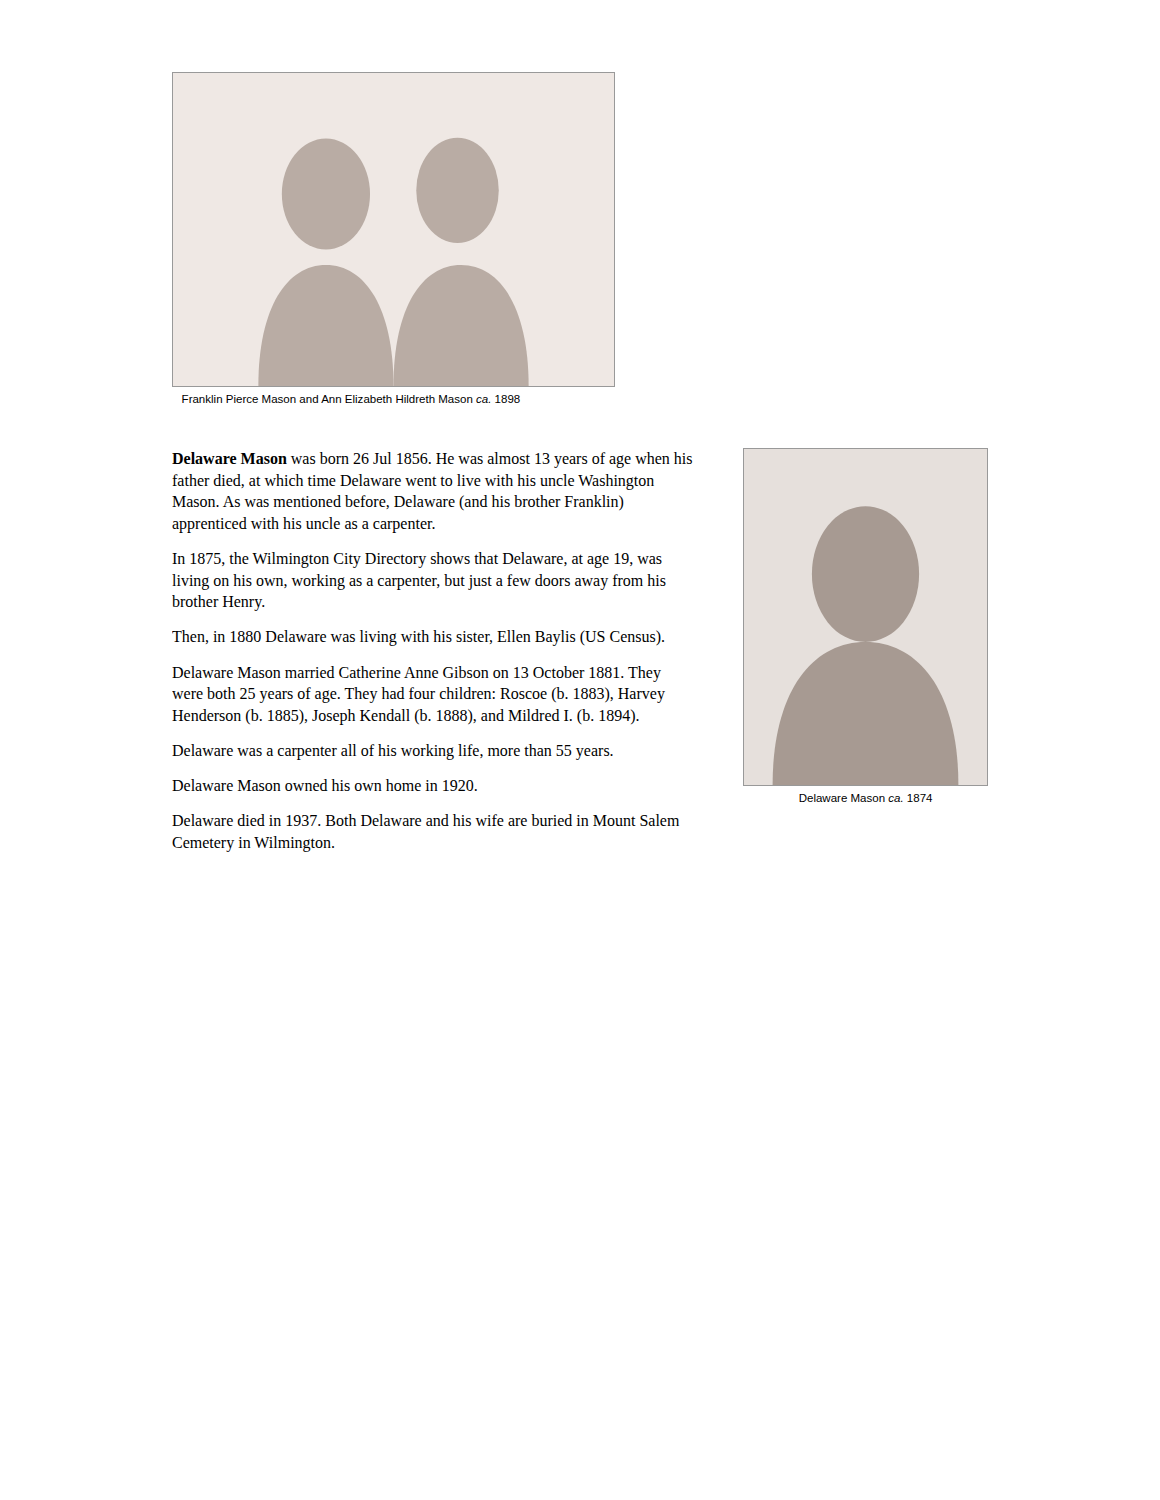Franklin Pierce Mason and Ann Elizabeth Hildreth Mason ca. 1898
Delaware Mason ca. 1874
Delaware Mason was born 26 Jul 1856. He was almost 13 years of age when his father died, at which time Delaware went to live with his uncle Washington Mason. As was mentioned before, Delaware (and his brother Franklin) apprenticed with his uncle as a carpenter.
In 1875, the Wilmington City Directory shows that Delaware, at age 19, was living on his own, working as a carpenter, but just a few doors away from his brother Henry.
Then, in 1880 Delaware was living with his sister, Ellen Baylis (US Census).
Delaware Mason married Catherine Anne Gibson on 13 October 1881. They were both 25 years of age. They had four children: Roscoe (b. 1883), Harvey Henderson (b. 1885), Joseph Kendall (b. 1888), and Mildred I. (b. 1894).
Delaware was a carpenter all of his working life, more than 55 years.
Delaware Mason owned his own home in 1920.
Delaware died in 1937. Both Delaware and his wife are buried in Mount Salem Cemetery in Wilmington.